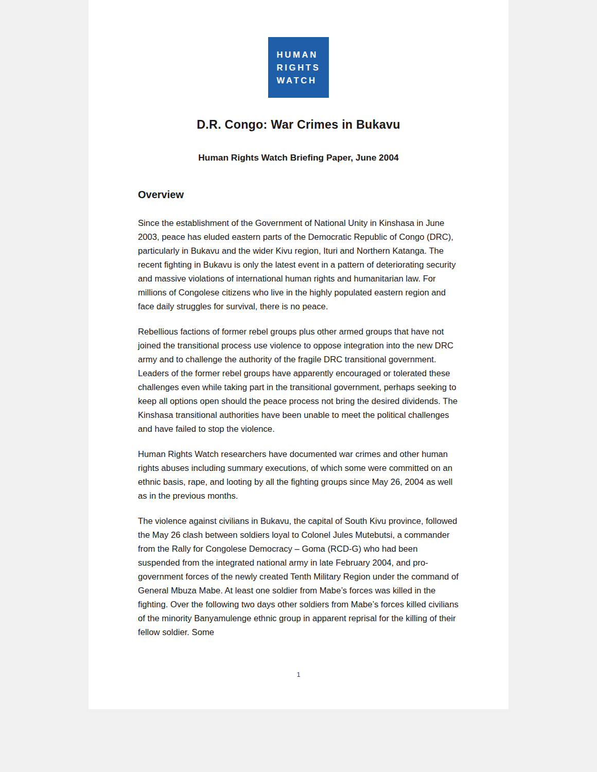Human
Rights
Watch
D.R. Congo: War Crimes in Bukavu
Human Rights Watch Briefing Paper, June 2004
Overview
Since the establishment of the Government of National Unity in Kinshasa in June 2003, peace has eluded eastern parts of the Democratic Republic of Congo (DRC), particularly in Bukavu and the wider Kivu region, Ituri and Northern Katanga. The recent fighting in Bukavu is only the latest event in a pattern of deteriorating security and massive violations of international human rights and humanitarian law. For millions of Congolese citizens who live in the highly populated eastern region and face daily struggles for survival, there is no peace.
Rebellious factions of former rebel groups plus other armed groups that have not joined the transitional process use violence to oppose integration into the new DRC army and to challenge the authority of the fragile DRC transitional government. Leaders of the former rebel groups have apparently encouraged or tolerated these challenges even while taking part in the transitional government, perhaps seeking to keep all options open should the peace process not bring the desired dividends. The Kinshasa transitional authorities have been unable to meet the political challenges and have failed to stop the violence.
Human Rights Watch researchers have documented war crimes and other human rights abuses including summary executions, of which some were committed on an ethnic basis, rape, and looting by all the fighting groups since May 26, 2004 as well as in the previous months.
The violence against civilians in Bukavu, the capital of South Kivu province, followed the May 26 clash between soldiers loyal to Colonel Jules Mutebutsi, a commander from the Rally for Congolese Democracy – Goma (RCD-G) who had been suspended from the integrated national army in late February 2004, and pro-government forces of the newly created Tenth Military Region under the command of General Mbuza Mabe. At least one soldier from Mabe’s forces was killed in the fighting. Over the following two days other soldiers from Mabe’s forces killed civilians of the minority Banyamulenge ethnic group in apparent reprisal for the killing of their fellow soldier. Some
1